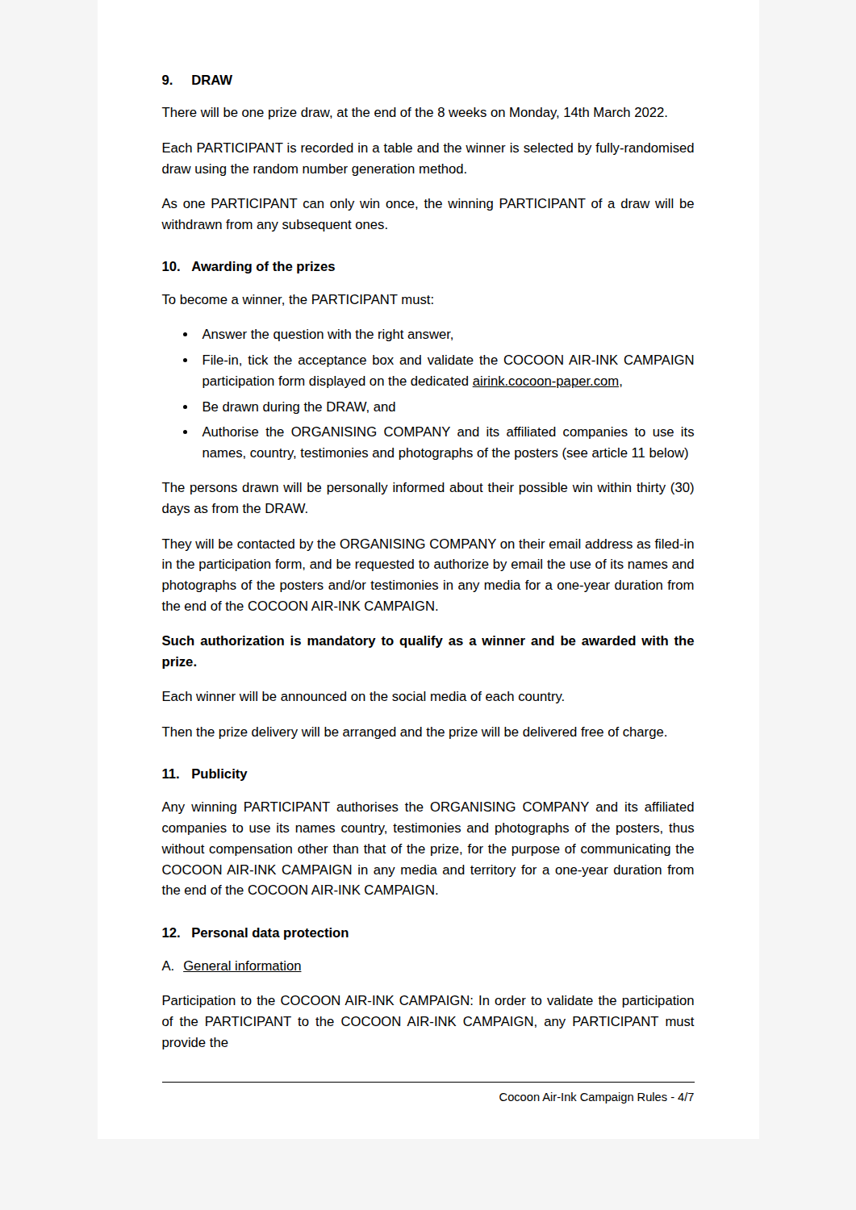9. DRAW
There will be one prize draw, at the end of the 8 weeks on Monday, 14th March 2022.
Each PARTICIPANT is recorded in a table and the winner is selected by fully-randomised draw using the random number generation method.
As one PARTICIPANT can only win once, the winning PARTICIPANT of a draw will be withdrawn from any subsequent ones.
10. Awarding of the prizes
To become a winner, the PARTICIPANT must:
Answer the question with the right answer,
File-in, tick the acceptance box and validate the COCOON AIR-INK CAMPAIGN participation form displayed on the dedicated airink.cocoon-paper.com,
Be drawn during the DRAW, and
Authorise the ORGANISING COMPANY and its affiliated companies to use its names, country, testimonies and photographs of the posters (see article 11 below)
The persons drawn will be personally informed about their possible win within thirty (30) days as from the DRAW.
They will be contacted by the ORGANISING COMPANY on their email address as filed-in in the participation form, and be requested to authorize by email the use of its names and photographs of the posters and/or testimonies in any media for a one-year duration from the end of the COCOON AIR-INK CAMPAIGN.
Such authorization is mandatory to qualify as a winner and be awarded with the prize.
Each winner will be announced on the social media of each country.
Then the prize delivery will be arranged and the prize will be delivered free of charge.
11. Publicity
Any winning PARTICIPANT authorises the ORGANISING COMPANY and its affiliated companies to use its names country, testimonies and photographs of the posters, thus without compensation other than that of the prize, for the purpose of communicating the COCOON AIR-INK CAMPAIGN in any media and territory for a one-year duration from the end of the COCOON AIR-INK CAMPAIGN.
12. Personal data protection
A. General information
Participation to the COCOON AIR-INK CAMPAIGN: In order to validate the participation of the PARTICIPANT to the COCOON AIR-INK CAMPAIGN, any PARTICIPANT must provide the
Cocoon Air-Ink Campaign Rules - 4/7